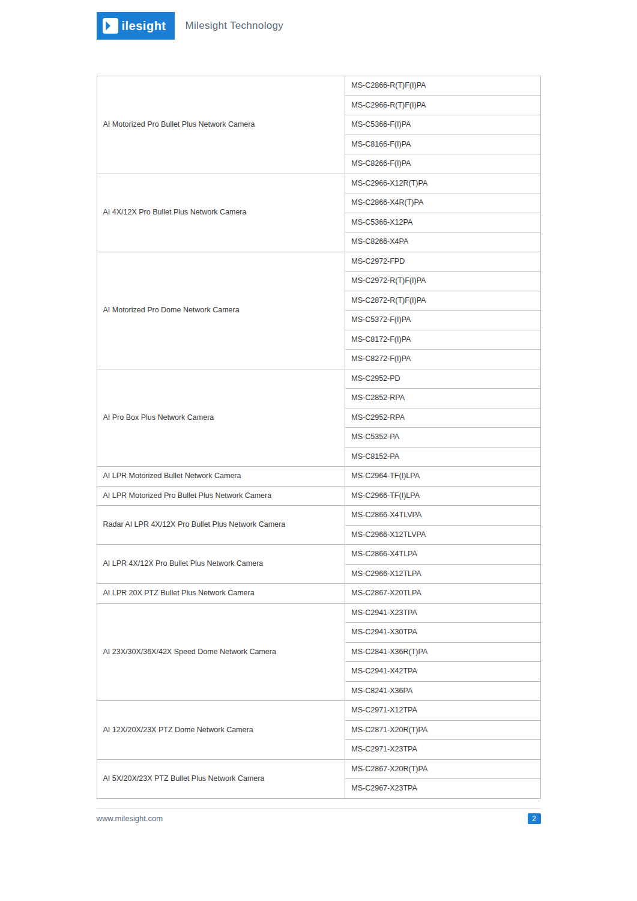ilesight
Milesight Technology
| AI Motorized Pro Bullet Plus Network Camera | MS-C2866-R(T)F(I)PA |
| MS-C2966-R(T)F(I)PA |
| MS-C5366-F(I)PA |
| MS-C8166-F(I)PA |
| MS-C8266-F(I)PA |
| AI 4X/12X Pro Bullet Plus Network Camera | MS-C2966-X12R(T)PA |
| MS-C2866-X4R(T)PA |
| MS-C5366-X12PA |
| MS-C8266-X4PA |
| AI Motorized Pro Dome Network Camera | MS-C2972-FPD |
| MS-C2972-R(T)F(I)PA |
| MS-C2872-R(T)F(I)PA |
| MS-C5372-F(I)PA |
| MS-C8172-F(I)PA |
| MS-C8272-F(I)PA |
| AI Pro Box Plus Network Camera | MS-C2952-PD |
| MS-C2852-RPA |
| MS-C2952-RPA |
| MS-C5352-PA |
| MS-C8152-PA |
| AI LPR Motorized Bullet Network Camera | MS-C2964-TF(I)LPA |
| AI LPR Motorized Pro Bullet Plus Network Camera | MS-C2966-TF(I)LPA |
| Radar AI LPR 4X/12X Pro Bullet Plus Network Camera | MS-C2866-X4TLVPA |
| MS-C2966-X12TLVPA |
| AI LPR 4X/12X Pro Bullet Plus Network Camera | MS-C2866-X4TLPA |
| MS-C2966-X12TLPA |
| AI LPR 20X PTZ Bullet Plus Network Camera | MS-C2867-X20TLPA |
| AI 23X/30X/36X/42X Speed Dome Network Camera | MS-C2941-X23TPA |
| MS-C2941-X30TPA |
| MS-C2841-X36R(T)PA |
| MS-C2941-X42TPA |
| MS-C8241-X36PA |
| AI 12X/20X/23X PTZ Dome Network Camera | MS-C2971-X12TPA |
| MS-C2871-X20R(T)PA |
| MS-C2971-X23TPA |
| AI 5X/20X/23X PTZ Bullet Plus Network Camera | MS-C2867-X20R(T)PA |
| MS-C2967-X23TPA |
www.milesight.com 2